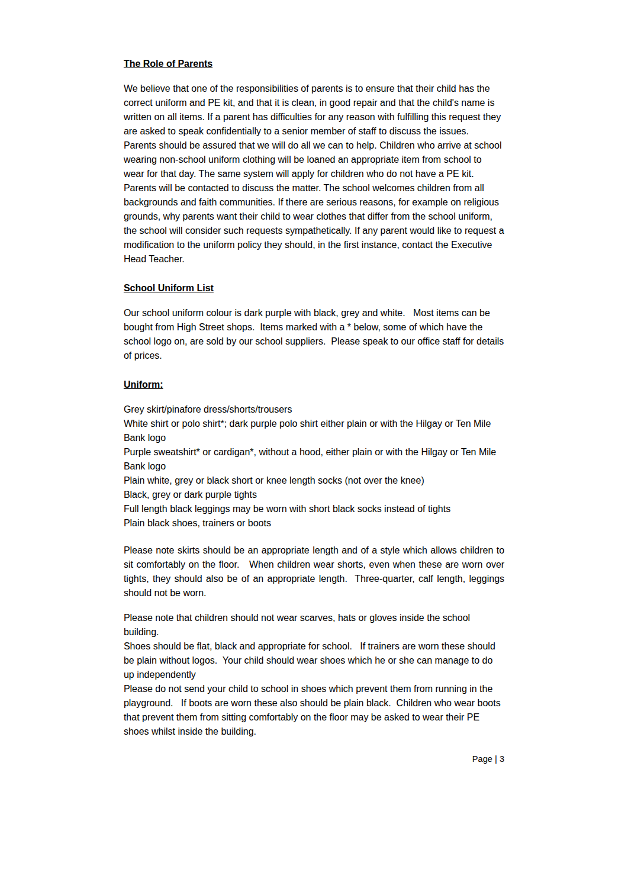The Role of Parents
We believe that one of the responsibilities of parents is to ensure that their child has the correct uniform and PE kit, and that it is clean, in good repair and that the child's name is written on all items. If a parent has difficulties for any reason with fulfilling this request they are asked to speak confidentially to a senior member of staff to discuss the issues. Parents should be assured that we will do all we can to help. Children who arrive at school wearing non-school uniform clothing will be loaned an appropriate item from school to wear for that day. The same system will apply for children who do not have a PE kit. Parents will be contacted to discuss the matter. The school welcomes children from all backgrounds and faith communities. If there are serious reasons, for example on religious grounds, why parents want their child to wear clothes that differ from the school uniform, the school will consider such requests sympathetically. If any parent would like to request a modification to the uniform policy they should, in the first instance, contact the Executive Head Teacher.
School Uniform List
Our school uniform colour is dark purple with black, grey and white. Most items can be bought from High Street shops. Items marked with a * below, some of which have the school logo on, are sold by our school suppliers. Please speak to our office staff for details of prices.
Uniform:
Grey skirt/pinafore dress/shorts/trousers
White shirt or polo shirt*; dark purple polo shirt either plain or with the Hilgay or Ten Mile Bank logo
Purple sweatshirt* or cardigan*, without a hood, either plain or with the Hilgay or Ten Mile Bank logo
Plain white, grey or black short or knee length socks (not over the knee)
Black, grey or dark purple tights
Full length black leggings may be worn with short black socks instead of tights
Plain black shoes, trainers or boots
Please note skirts should be an appropriate length and of a style which allows children to sit comfortably on the floor. When children wear shorts, even when these are worn over tights, they should also be of an appropriate length. Three-quarter, calf length, leggings should not be worn.
Please note that children should not wear scarves, hats or gloves inside the school building.
Shoes should be flat, black and appropriate for school. If trainers are worn these should be plain without logos. Your child should wear shoes which he or she can manage to do up independently
Please do not send your child to school in shoes which prevent them from running in the playground. If boots are worn these also should be plain black. Children who wear boots that prevent them from sitting comfortably on the floor may be asked to wear their PE shoes whilst inside the building.
Page | 3